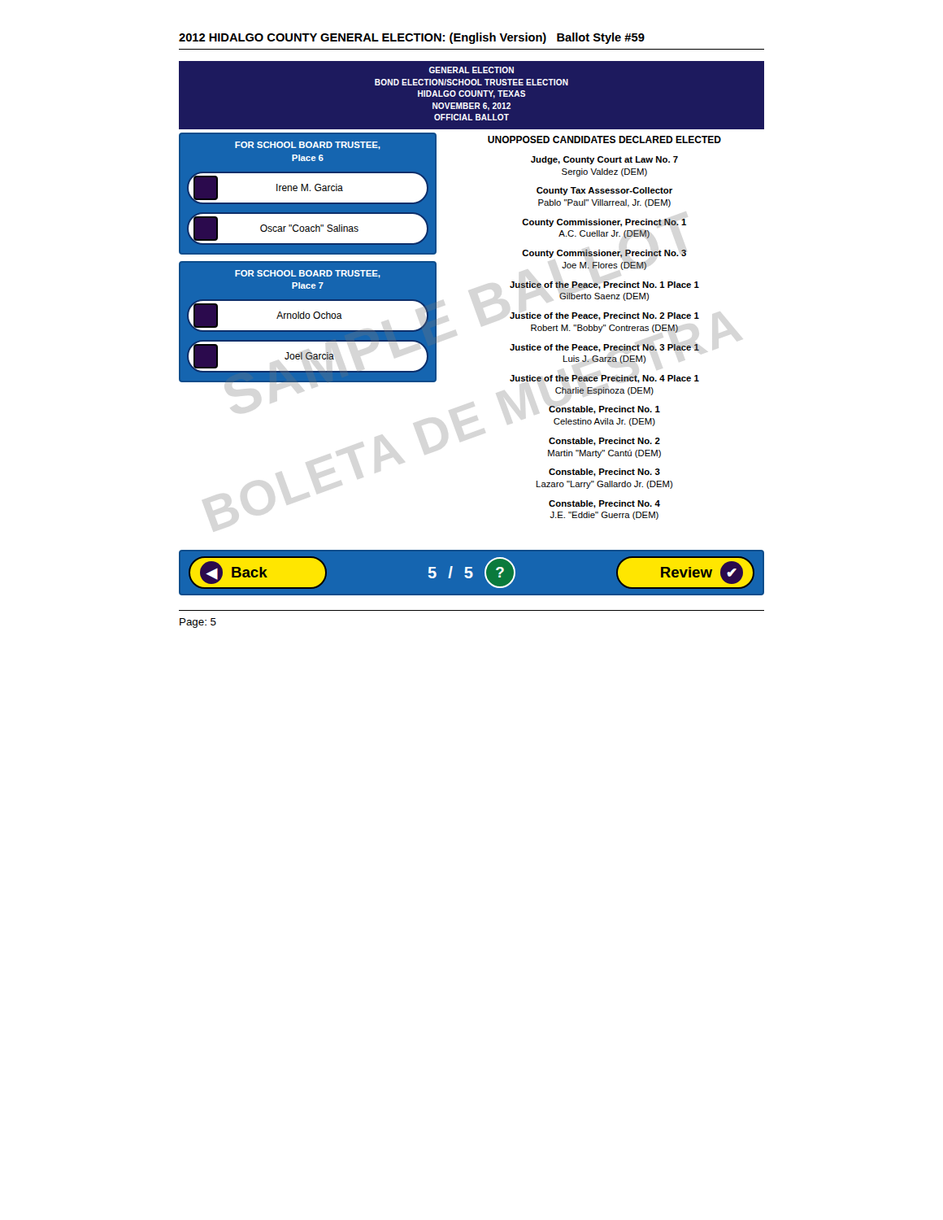2012 HIDALGO COUNTY GENERAL ELECTION: (English Version) Ballot Style #59
GENERAL ELECTION
BOND ELECTION/SCHOOL TRUSTEE ELECTION
HIDALGO COUNTY, TEXAS
NOVEMBER 6, 2012
OFFICIAL BALLOT
FOR SCHOOL BOARD TRUSTEE,
Place 6
Irene M. Garcia
Oscar "Coach" Salinas
FOR SCHOOL BOARD TRUSTEE,
Place 7
Arnoldo Ochoa
Joel Garcia
UNOPPOSED CANDIDATES DECLARED ELECTED
Judge, County Court at Law No. 7 Sergio Valdez (DEM)
County Tax Assessor-Collector Pablo "Paul" Villarreal, Jr. (DEM)
County Commissioner, Precinct No. 1 A.C. Cuellar Jr. (DEM)
County Commissioner, Precinct No. 3 Joe M. Flores (DEM)
Justice of the Peace, Precinct No. 1 Place 1 Gilberto Saenz (DEM)
Justice of the Peace, Precinct No. 2 Place 1 Robert M. "Bobby" Contreras (DEM)
Justice of the Peace, Precinct No. 3 Place 1 Luis J. Garza (DEM)
Justice of the Peace Precinct, No. 4 Place 1 Charlie Espinoza (DEM)
Constable, Precinct No. 1 Celestino Avila Jr. (DEM)
Constable, Precinct No. 2 Martin "Marty" Cantú (DEM)
Constable, Precinct No. 3 Lazaro "Larry" Gallardo Jr. (DEM)
Constable, Precinct No. 4 J.E. "Eddie" Guerra (DEM)
◀Back
5/5 ?
Review✔
Page: 5
SAMPLE BALLOT
BOLETA DE MUESTRA